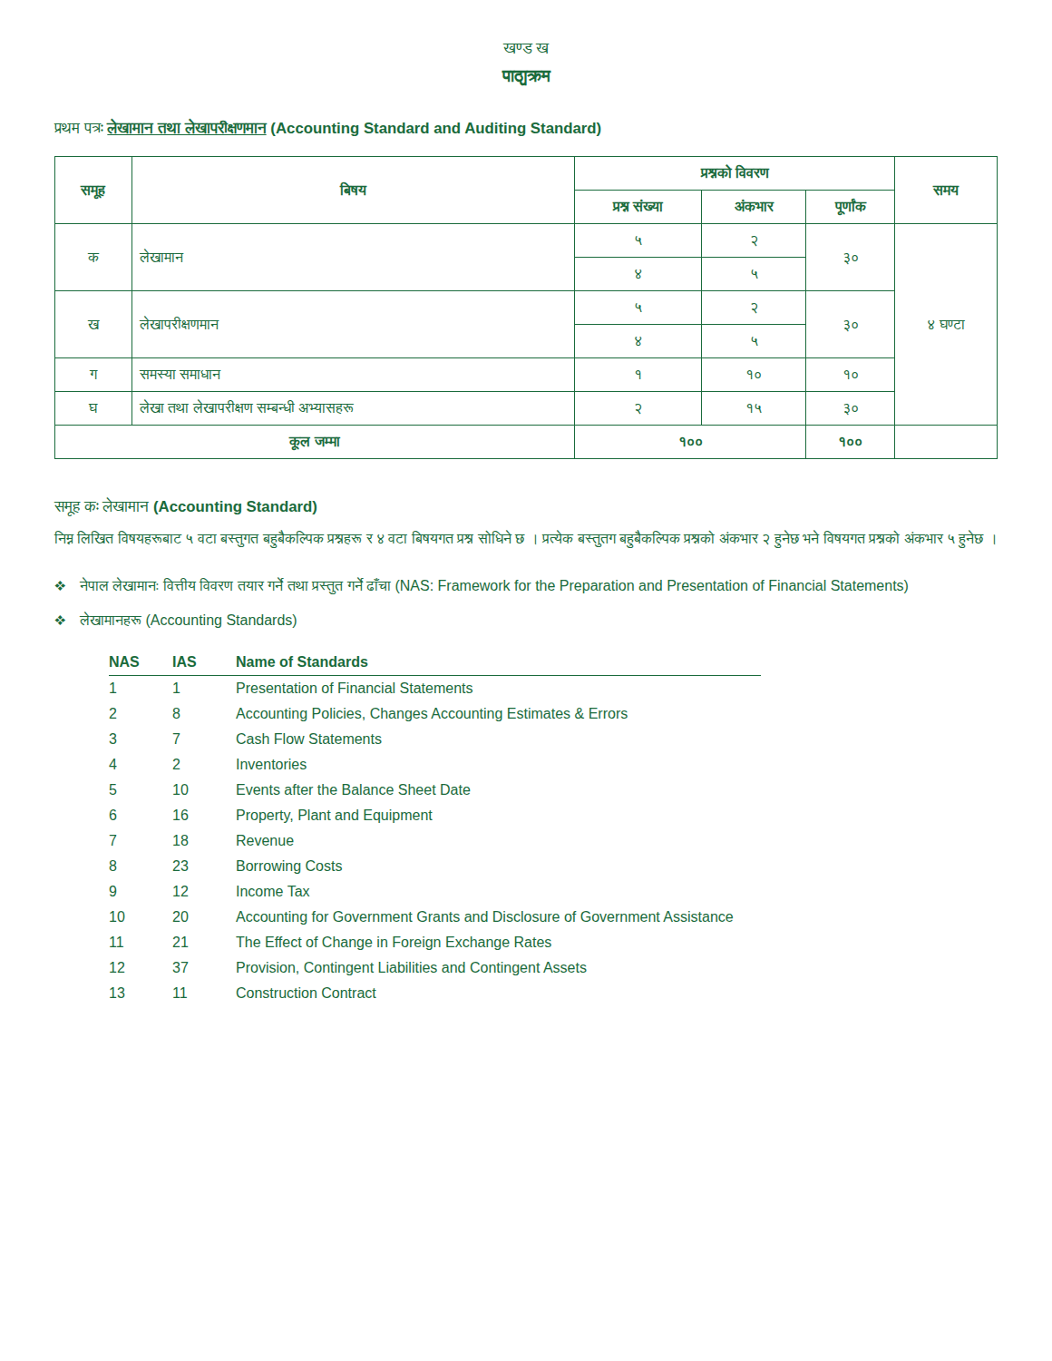खण्ड ख
पाठ्यक्रम
प्रथम पत्रः लेखामान तथा लेखापरीक्षणमान (Accounting Standard and Auditing Standard)
| समूह | बिषय | प्रश्नको विवरण | समय |
| --- | --- | --- | --- |
| प्रश्न संख्या | अंकभार | पूर्णांक |
| क | लेखामान | ५ | २ | ३० | ४ घण्टा |
| ४ | ५ |
| ख | लेखापरीक्षणमान | ५ | २ | ३० |
| ४ | ५ |
| ग | समस्या समाधान | १ | १० | १० |
| घ | लेखा तथा लेखापरीक्षण सम्बन्धी अभ्यासहरू | २ | १५ | ३० |
| कूल जम्मा | १०० | १०० | |
समूह कः लेखामान (Accounting Standard)
निम्न लिखित विषयहरूबाट ५ वटा बस्तुगत बहुबैकल्पिक प्रश्नहरू र ४ वटा बिषयगत प्रश्न सोधिने छ । प्रत्येक बस्तुतग बहुबैकल्पिक प्रश्नको अंकभार २ हुनेछ भने विषयगत प्रश्नको अंकभार ५ हुनेछ ।
नेपाल लेखामानः वित्तीय विवरण तयार गर्ने तथा प्रस्तुत गर्ने ढाँचा (NAS: Framework for the Preparation and Presentation of Financial Statements)
लेखामानहरू (Accounting Standards)
| NAS | IAS | Name of Standards |
| --- | --- | --- |
| 1 | 1 | Presentation of Financial Statements |
| 2 | 8 | Accounting Policies, Changes Accounting Estimates & Errors |
| 3 | 7 | Cash Flow Statements |
| 4 | 2 | Inventories |
| 5 | 10 | Events after the Balance Sheet Date |
| 6 | 16 | Property, Plant and Equipment |
| 7 | 18 | Revenue |
| 8 | 23 | Borrowing Costs |
| 9 | 12 | Income Tax |
| 10 | 20 | Accounting for Government Grants and Disclosure of Government Assistance |
| 11 | 21 | The Effect of Change in Foreign Exchange Rates |
| 12 | 37 | Provision, Contingent Liabilities and Contingent Assets |
| 13 | 11 | Construction Contract |